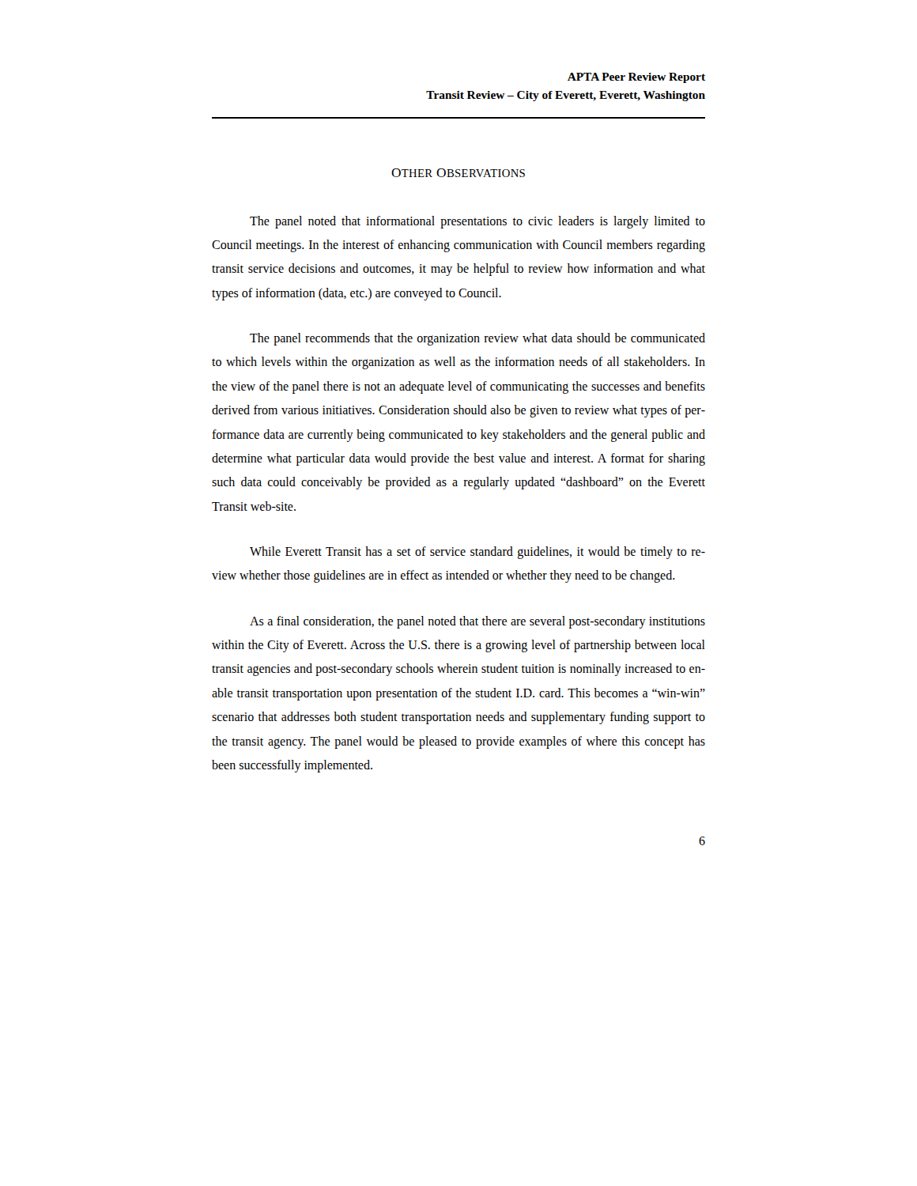APTA Peer Review Report
Transit Review – City of Everett, Everett, Washington
OTHER OBSERVATIONS
The panel noted that informational presentations to civic leaders is largely limited to Council meetings. In the interest of enhancing communication with Council members regarding transit service decisions and outcomes, it may be helpful to review how information and what types of information (data, etc.) are conveyed to Council.
The panel recommends that the organization review what data should be communicated to which levels within the organization as well as the information needs of all stakeholders. In the view of the panel there is not an adequate level of communicating the successes and benefits derived from various initiatives. Consideration should also be given to review what types of performance data are currently being communicated to key stakeholders and the general public and determine what particular data would provide the best value and interest. A format for sharing such data could conceivably be provided as a regularly updated “dashboard” on the Everett Transit web-site.
While Everett Transit has a set of service standard guidelines, it would be timely to review whether those guidelines are in effect as intended or whether they need to be changed.
As a final consideration, the panel noted that there are several post-secondary institutions within the City of Everett. Across the U.S. there is a growing level of partnership between local transit agencies and post-secondary schools wherein student tuition is nominally increased to enable transit transportation upon presentation of the student I.D. card. This becomes a “win-win” scenario that addresses both student transportation needs and supplementary funding support to the transit agency. The panel would be pleased to provide examples of where this concept has been successfully implemented.
6